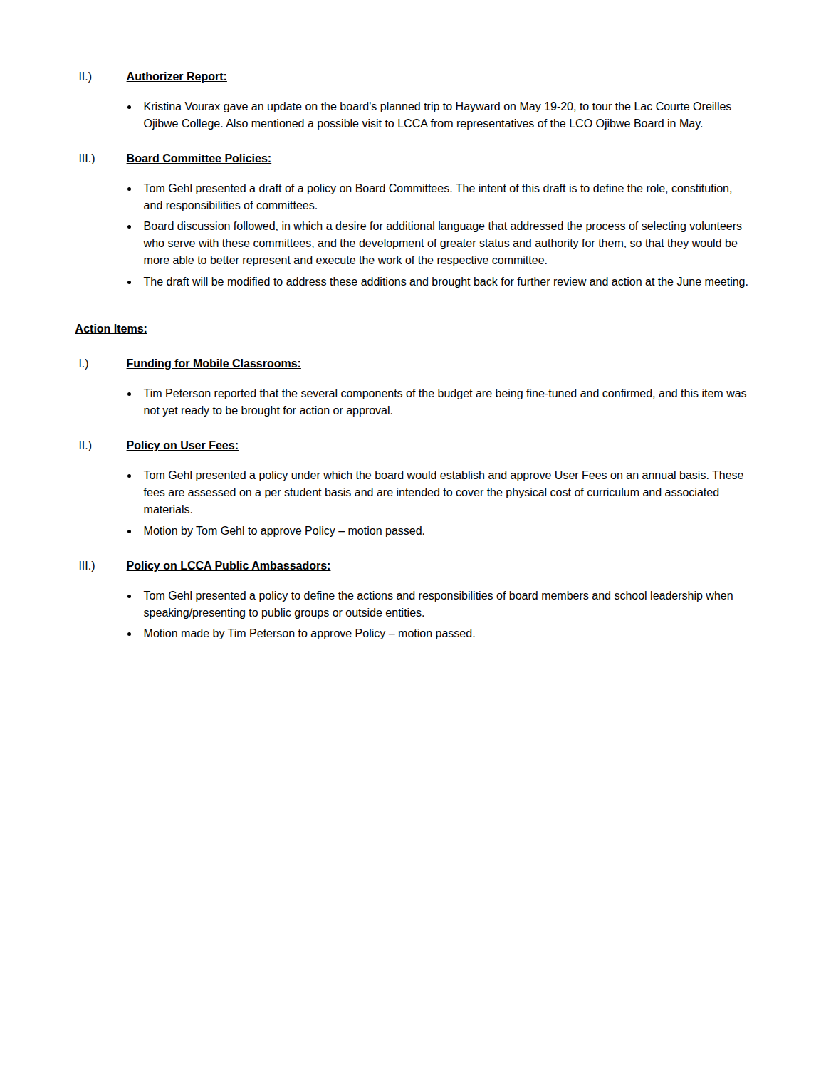II.) Authorizer Report:
Kristina Vourax gave an update on the board's planned trip to Hayward on May 19-20, to tour the Lac Courte Oreilles Ojibwe College. Also mentioned a possible visit to LCCA from representatives of the LCO Ojibwe Board in May.
III.) Board Committee Policies:
Tom Gehl presented a draft of a policy on Board Committees. The intent of this draft is to define the role, constitution, and responsibilities of committees.
Board discussion followed, in which a desire for additional language that addressed the process of selecting volunteers who serve with these committees, and the development of greater status and authority for them, so that they would be more able to better represent and execute the work of the respective committee.
The draft will be modified to address these additions and brought back for further review and action at the June meeting.
Action Items:
I.) Funding for Mobile Classrooms:
Tim Peterson reported that the several components of the budget are being fine-tuned and confirmed, and this item was not yet ready to be brought for action or approval.
II.) Policy on User Fees:
Tom Gehl presented a policy under which the board would establish and approve User Fees on an annual basis. These fees are assessed on a per student basis and are intended to cover the physical cost of curriculum and associated materials.
Motion by Tom Gehl to approve Policy – motion passed.
III.) Policy on LCCA Public Ambassadors:
Tom Gehl presented a policy to define the actions and responsibilities of board members and school leadership when speaking/presenting to public groups or outside entities.
Motion made by Tim Peterson to approve Policy – motion passed.